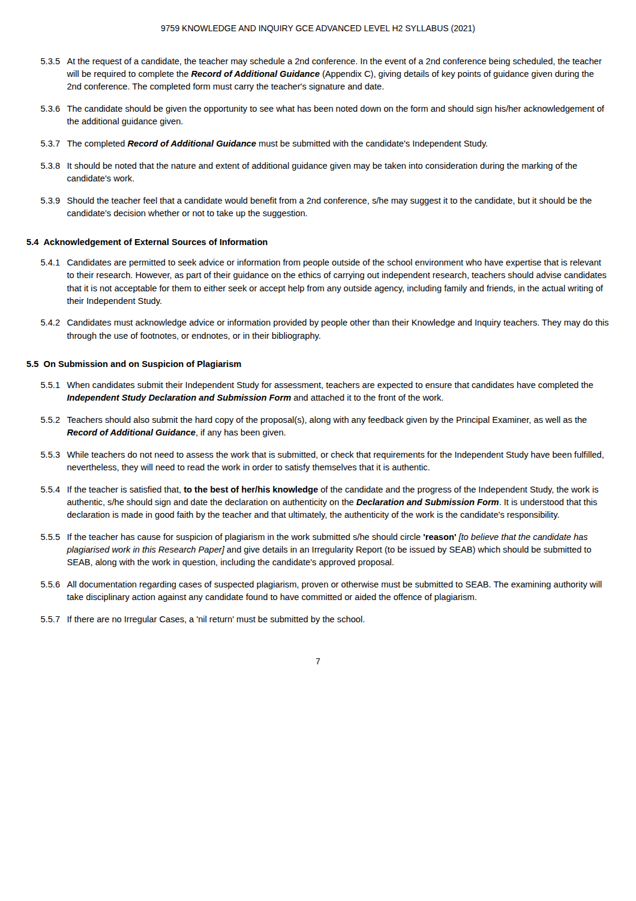9759 KNOWLEDGE AND INQUIRY GCE ADVANCED LEVEL H2 SYLLABUS (2021)
5.3.5 At the request of a candidate, the teacher may schedule a 2nd conference. In the event of a 2nd conference being scheduled, the teacher will be required to complete the Record of Additional Guidance (Appendix C), giving details of key points of guidance given during the 2nd conference. The completed form must carry the teacher's signature and date.
5.3.6 The candidate should be given the opportunity to see what has been noted down on the form and should sign his/her acknowledgement of the additional guidance given.
5.3.7 The completed Record of Additional Guidance must be submitted with the candidate's Independent Study.
5.3.8 It should be noted that the nature and extent of additional guidance given may be taken into consideration during the marking of the candidate's work.
5.3.9 Should the teacher feel that a candidate would benefit from a 2nd conference, s/he may suggest it to the candidate, but it should be the candidate's decision whether or not to take up the suggestion.
5.4 Acknowledgement of External Sources of Information
5.4.1 Candidates are permitted to seek advice or information from people outside of the school environment who have expertise that is relevant to their research. However, as part of their guidance on the ethics of carrying out independent research, teachers should advise candidates that it is not acceptable for them to either seek or accept help from any outside agency, including family and friends, in the actual writing of their Independent Study.
5.4.2 Candidates must acknowledge advice or information provided by people other than their Knowledge and Inquiry teachers. They may do this through the use of footnotes, or endnotes, or in their bibliography.
5.5 On Submission and on Suspicion of Plagiarism
5.5.1 When candidates submit their Independent Study for assessment, teachers are expected to ensure that candidates have completed the Independent Study Declaration and Submission Form and attached it to the front of the work.
5.5.2 Teachers should also submit the hard copy of the proposal(s), along with any feedback given by the Principal Examiner, as well as the Record of Additional Guidance, if any has been given.
5.5.3 While teachers do not need to assess the work that is submitted, or check that requirements for the Independent Study have been fulfilled, nevertheless, they will need to read the work in order to satisfy themselves that it is authentic.
5.5.4 If the teacher is satisfied that, to the best of her/his knowledge of the candidate and the progress of the Independent Study, the work is authentic, s/he should sign and date the declaration on authenticity on the Declaration and Submission Form. It is understood that this declaration is made in good faith by the teacher and that ultimately, the authenticity of the work is the candidate's responsibility.
5.5.5 If the teacher has cause for suspicion of plagiarism in the work submitted s/he should circle 'reason' [to believe that the candidate has plagiarised work in this Research Paper] and give details in an Irregularity Report (to be issued by SEAB) which should be submitted to SEAB, along with the work in question, including the candidate's approved proposal.
5.5.6 All documentation regarding cases of suspected plagiarism, proven or otherwise must be submitted to SEAB. The examining authority will take disciplinary action against any candidate found to have committed or aided the offence of plagiarism.
5.5.7 If there are no Irregular Cases, a 'nil return' must be submitted by the school.
7